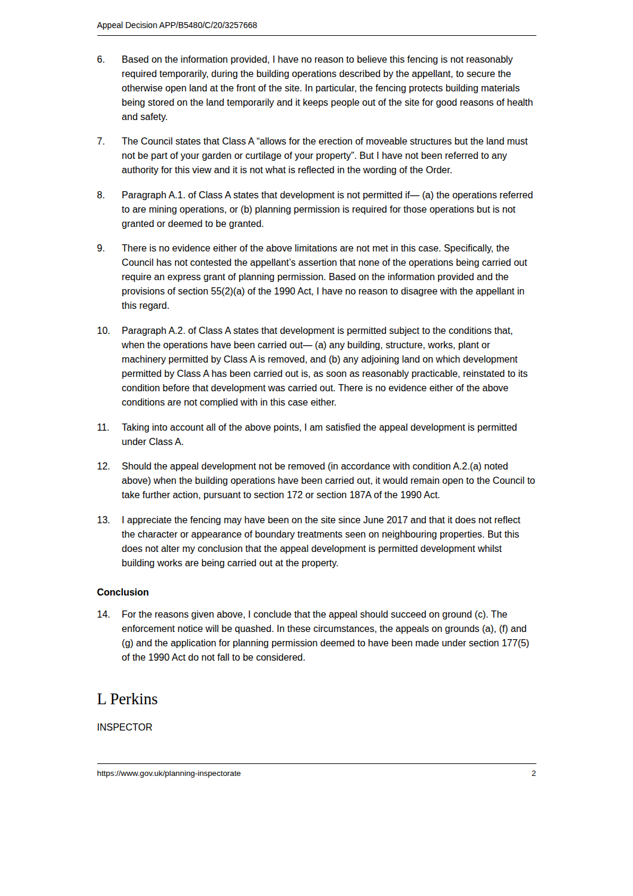Appeal Decision APP/B5480/C/20/3257668
Based on the information provided, I have no reason to believe this fencing is not reasonably required temporarily, during the building operations described by the appellant, to secure the otherwise open land at the front of the site. In particular, the fencing protects building materials being stored on the land temporarily and it keeps people out of the site for good reasons of health and safety.
The Council states that Class A “allows for the erection of moveable structures but the land must not be part of your garden or curtilage of your property”. But I have not been referred to any authority for this view and it is not what is reflected in the wording of the Order.
Paragraph A.1. of Class A states that development is not permitted if— (a) the operations referred to are mining operations, or (b) planning permission is required for those operations but is not granted or deemed to be granted.
There is no evidence either of the above limitations are not met in this case. Specifically, the Council has not contested the appellant’s assertion that none of the operations being carried out require an express grant of planning permission. Based on the information provided and the provisions of section 55(2)(a) of the 1990 Act, I have no reason to disagree with the appellant in this regard.
Paragraph A.2. of Class A states that development is permitted subject to the conditions that, when the operations have been carried out— (a) any building, structure, works, plant or machinery permitted by Class A is removed, and (b) any adjoining land on which development permitted by Class A has been carried out is, as soon as reasonably practicable, reinstated to its condition before that development was carried out. There is no evidence either of the above conditions are not complied with in this case either.
Taking into account all of the above points, I am satisfied the appeal development is permitted under Class A.
Should the appeal development not be removed (in accordance with condition A.2.(a) noted above) when the building operations have been carried out, it would remain open to the Council to take further action, pursuant to section 172 or section 187A of the 1990 Act.
I appreciate the fencing may have been on the site since June 2017 and that it does not reflect the character or appearance of boundary treatments seen on neighbouring properties. But this does not alter my conclusion that the appeal development is permitted development whilst building works are being carried out at the property.
Conclusion
For the reasons given above, I conclude that the appeal should succeed on ground (c). The enforcement notice will be quashed. In these circumstances, the appeals on grounds (a), (f) and (g) and the application for planning permission deemed to have been made under section 177(5) of the 1990 Act do not fall to be considered.
L Perkins
INSPECTOR
https://www.gov.uk/planning-inspectorate 2